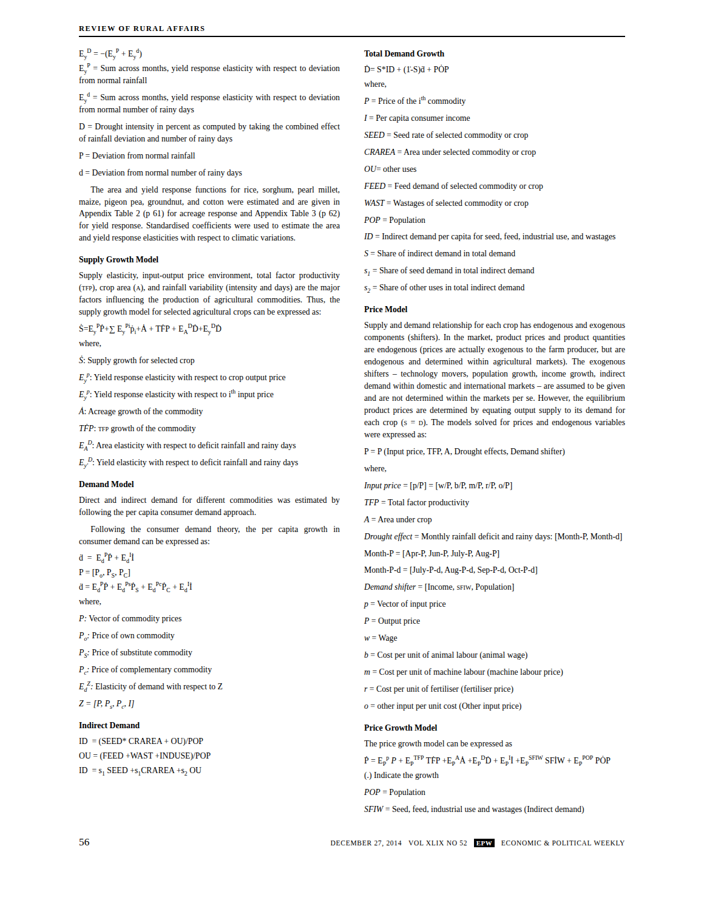Review of Rural Affairs
EyD = −(EyP + Eyd)
EyP = Sum across months, yield response elasticity with respect to deviation from normal rainfall
Eyd = Sum across months, yield response elasticity with respect to deviation from normal number of rainy days
D = Drought intensity in percent as computed by taking the combined effect of rainfall deviation and number of rainy days
P = Deviation from normal rainfall
d = Deviation from normal number of rainy days
The area and yield response functions for rice, sorghum, pearl millet, maize, pigeon pea, groundnut, and cotton were estimated and are given in Appendix Table 2 (p 61) for acreage response and Appendix Table 3 (p 62) for yield response. Standardised coefficients were used to estimate the area and yield response elasticities with respect to climatic variations.
Supply Growth Model
Supply elasticity, input-output price environment, total factor productivity (tfp), crop area (a), and rainfall variability (intensity and days) are the major factors influencing the production of agricultural commodities. Thus, the supply growth model for selected agricultural crops can be expressed as:
Ṡ=EyPṖ+∑ EyPiṗi+Ȧ + TḞP + EADḊ+EyDḊ
where,
Ṡ: Supply growth for selected crop
Eyp: Yield response elasticity with respect to crop output price
Eyp: Yield response elasticity with respect to ith input price
Ȧ: Acreage growth of the commodity
TḞP: tfp growth of the commodity
EAD: Area elasticity with respect to deficit rainfall and rainy days
Ey'D: Yield elasticity with respect to deficit rainfall and rainy days
Demand Model
Direct and indirect demand for different commodities was estimated by following the per capita consumer demand approach.
Following the consumer demand theory, the per capita growth in consumer demand can be expressed as:
ḋ = EdPṖ + EdIİ
P = [Po, PS, PC]
ḋ = EdPṖ + EdPsṖS + EdPcṖC + EdIİ
where,
P: Vector of commodity prices
Po: Price of own commodity
PS: Price of substitute commodity
Pc: Price of complementary commodity
EdZ: Elasticity of demand with respect to Z
Z = [P, Ps, Pc, I]
Indirect Demand
ID = (SEED* CRAREA + OU)/POP
OU = (FEED +WAST +INDUSE)/POP
ID = s1 SEED +s1CRAREA +s2 OU
Total Demand Growth
Ḋ= S*ID + (1̇-S)ḋ + PȮP
where,
P = Price of the ith commodity
I = Per capita consumer income
SEED = Seed rate of selected commodity or crop
CRAREA = Area under selected commodity or crop
OU= other uses
FEED = Feed demand of selected commodity or crop
WAST = Wastages of selected commodity or crop
POP = Population
ID = Indirect demand per capita for seed, feed, industrial use, and wastages
S = Share of indirect demand in total demand
s1 = Share of seed demand in total indirect demand
s2 = Share of other uses in total indirect demand
Price Model
Supply and demand relationship for each crop has endogenous and exogenous components (shifters). In the market, product prices and product quantities are endogenous (prices are actually exogenous to the farm producer, but are endogenous and determined within agricultural markets). The exogenous shifters – technology movers, population growth, income growth, indirect demand within domestic and international markets – are assumed to be given and are not determined within the markets per se. However, the equilibrium product prices are determined by equating output supply to its demand for each crop (s = d). The models solved for prices and endogenous variables were expressed as:
P = P (Input price, TFP, A, Drought effects, Demand shifter)
where,
Input price = [p/P] = [w/P, b/P, m/P, r/P, o/P]
TFP = Total factor productivity
A = Area under crop
Drought effect = Monthly rainfall deficit and rainy days: [Month-P, Month-d]
Month-P = [Apr-P, Jun-P, July-P, Aug-P]
Month-P-d = [July-P-d, Aug-P-d, Sep-P-d, Oct-P-d]
Demand shifter = [Income, sfiw, Population]
p = Vector of input price
P = Output price
w = Wage
b = Cost per unit of animal labour (animal wage)
m = Cost per unit of machine labour (machine labour price)
r = Cost per unit of fertiliser (fertiliser price)
o = other input per unit cost (Other input price)
Price Growth Model
The price growth model can be expressed as
Ṗ = EPp P + EPTFP TḞP +EPAȦ +EPDḊ + EPIİ +EPSFIW SFİW + EPPOP PȮP
(.) Indicate the growth
POP = Population
SFIW = Seed, feed, industrial use and wastages (Indirect demand)
56
December 27, 2014 vol xlix no 52 EPW Economic & Political weekly